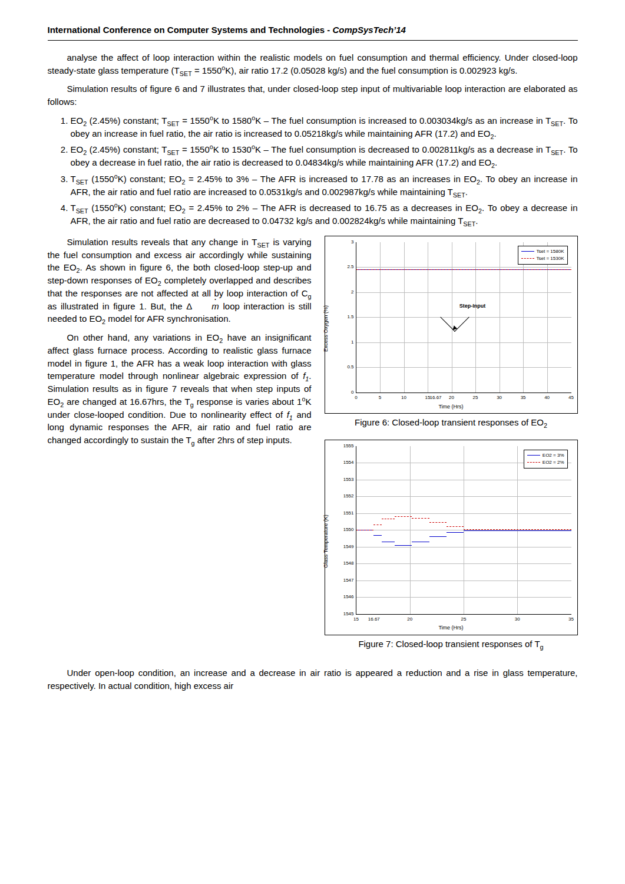International Conference on Computer Systems and Technologies - CompSysTech’14
analyse the affect of loop interaction within the realistic models on fuel consumption and thermal efficiency. Under closed-loop steady-state glass temperature (TSET = 1550oK), air ratio 17.2 (0.05028 kg/s) and the fuel consumption is 0.002923 kg/s.
Simulation results of figure 6 and 7 illustrates that, under closed-loop step input of multivariable loop interaction are elaborated as follows:
EO2 (2.45%) constant; TSET = 1550oK to 1580oK – The fuel consumption is increased to 0.003034kg/s as an increase in TSET. To obey an increase in fuel ratio, the air ratio is increased to 0.05218kg/s while maintaining AFR (17.2) and EO2.
EO2 (2.45%) constant; TSET = 1550oK to 1530oK – The fuel consumption is decreased to 0.002811kg/s as a decrease in TSET. To obey a decrease in fuel ratio, the air ratio is decreased to 0.04834kg/s while maintaining AFR (17.2) and EO2.
TSET (1550oK) constant; EO2 = 2.45% to 3% – The AFR is increased to 17.78 as an increases in EO2. To obey an increase in AFR, the air ratio and fuel ratio are increased to 0.0531kg/s and 0.002987kg/s while maintaining TSET.
TSET (1550oK) constant; EO2 = 2.45% to 2% – The AFR is decreased to 16.75 as a decreases in EO2. To obey a decrease in AFR, the air ratio and fuel ratio are decreased to 0.04732 kg/s and 0.002824kg/s while maintaining TSET.
Excess Oxygen (%)
Time (Hrs)
3
2.5
2
1.5
1
0.5
0
0
5
10
15
16.67
20
25
30
35
40
45
Step-Input
Tset = 1580K
Tset = 1530K
Figure 6: Closed-loop transient responses of EO2
Glass Temperature (K)
Time (Hrs)
1555
1554
1553
1552
1551
1550
1549
1548
1547
1546
1545
15
16.67
20
25
30
35
EO2 = 3%
EO2 = 2%
Figure 7: Closed-loop transient responses of Tg
Simulation results reveals that any change in TSET is varying the fuel consumption and excess air accordingly while sustaining the EO2. As shown in figure 6, the both closed-loop step-up and step-down responses of EO2 completely overlapped and describes that the responses are not affected at all by loop interaction of Cg as illustrated in figure 1. But, the Δm loop interaction is still needed to EO2 model for AFR synchronisation.
On other hand, any variations in EO2 have an insignificant affect glass furnace process. According to realistic glass furnace model in figure 1, the AFR has a weak loop interaction with glass temperature model through nonlinear algebraic expression of f1. Simulation results as in figure 7 reveals that when step inputs of EO2 are changed at 16.67hrs, the Tg response is varies about 1oK under close-looped condition. Due to nonlinearity effect of f1 and long dynamic responses the AFR, air ratio and fuel ratio are changed accordingly to sustain the Tg after 2hrs of step inputs.
Under open-loop condition, an increase and a decrease in air ratio is appeared a reduction and a rise in glass temperature, respectively. In actual condition, high excess air